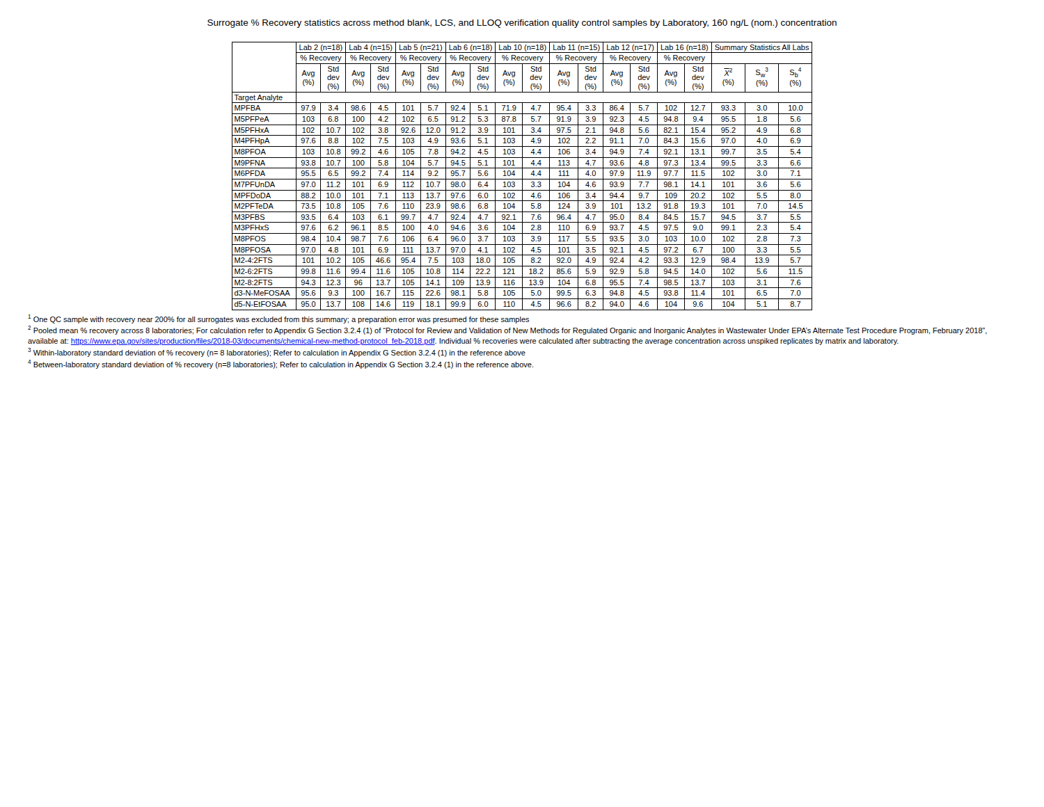Surrogate % Recovery statistics across method blank, LCS, and LLOQ verification quality control samples by Laboratory, 160 ng/L (nom.) concentration
| | Lab 2 (n=18) | Lab 4 (n=15) | Lab 5 (n=21) | Lab 6 (n=18) | Lab 10 (n=18) | Lab 11 (n=15) | Lab 12 (n=17) | Lab 16 (n=18) | Summary Statistics All Labs |
| --- | --- | --- | --- | --- | --- | --- | --- | --- | --- |
| % Recovery | % Recovery | % Recovery | % Recovery | % Recovery | % Recovery | % Recovery | % Recovery | |
| Avg (%) | Std dev (%) | Avg (%) | Std dev (%) | Avg (%) | Std dev (%) | Avg (%) | Std dev (%) | Avg (%) | Std dev (%) | Avg (%) | Std dev (%) | Avg (%) | Std dev (%) | Avg (%) | Std dev (%) | X 2 (%) | S w 3 (%) | S b 4 (%) |
| Target Analyte | |
| MPFBA | 97.9 | 3.4 | 98.6 | 4.5 | 101 | 5.7 | 92.4 | 5.1 | 71.9 | 4.7 | 95.4 | 3.3 | 86.4 | 5.7 | 102 | 12.7 | 93.3 | 3.0 | 10.0 |
| M5PFPeA | 103 | 6.8 | 100 | 4.2 | 102 | 6.5 | 91.2 | 5.3 | 87.8 | 5.7 | 91.9 | 3.9 | 92.3 | 4.5 | 94.8 | 9.4 | 95.5 | 1.8 | 5.6 |
| M5PFHxA | 102 | 10.7 | 102 | 3.8 | 92.6 | 12.0 | 91.2 | 3.9 | 101 | 3.4 | 97.5 | 2.1 | 94.8 | 5.6 | 82.1 | 15.4 | 95.2 | 4.9 | 6.8 |
| M4PFHpA | 97.6 | 8.8 | 102 | 7.5 | 103 | 4.9 | 93.6 | 5.1 | 103 | 4.9 | 102 | 2.2 | 91.1 | 7.0 | 84.3 | 15.6 | 97.0 | 4.0 | 6.9 |
| M8PFOA | 103 | 10.8 | 99.2 | 4.6 | 105 | 7.8 | 94.2 | 4.5 | 103 | 4.4 | 106 | 3.4 | 94.9 | 7.4 | 92.1 | 13.1 | 99.7 | 3.5 | 5.4 |
| M9PFNA | 93.8 | 10.7 | 100 | 5.8 | 104 | 5.7 | 94.5 | 5.1 | 101 | 4.4 | 113 | 4.7 | 93.6 | 4.8 | 97.3 | 13.4 | 99.5 | 3.3 | 6.6 |
| M6PFDA | 95.5 | 6.5 | 99.2 | 7.4 | 114 | 9.2 | 95.7 | 5.6 | 104 | 4.4 | 111 | 4.0 | 97.9 | 11.9 | 97.7 | 11.5 | 102 | 3.0 | 7.1 |
| M7PFUnDA | 97.0 | 11.2 | 101 | 6.9 | 112 | 10.7 | 98.0 | 6.4 | 103 | 3.3 | 104 | 4.6 | 93.9 | 7.7 | 98.1 | 14.1 | 101 | 3.6 | 5.6 |
| MPFDoDA | 88.2 | 10.0 | 101 | 7.1 | 113 | 13.7 | 97.6 | 6.0 | 102 | 4.6 | 106 | 3.4 | 94.4 | 9.7 | 109 | 20.2 | 102 | 5.5 | 8.0 |
| M2PFTeDA | 73.5 | 10.8 | 105 | 7.6 | 110 | 23.9 | 98.6 | 6.8 | 104 | 5.8 | 124 | 3.9 | 101 | 13.2 | 91.8 | 19.3 | 101 | 7.0 | 14.5 |
| M3PFBS | 93.5 | 6.4 | 103 | 6.1 | 99.7 | 4.7 | 92.4 | 4.7 | 92.1 | 7.6 | 96.4 | 4.7 | 95.0 | 8.4 | 84.5 | 15.7 | 94.5 | 3.7 | 5.5 |
| M3PFHxS | 97.6 | 6.2 | 96.1 | 8.5 | 100 | 4.0 | 94.6 | 3.6 | 104 | 2.8 | 110 | 6.9 | 93.7 | 4.5 | 97.5 | 9.0 | 99.1 | 2.3 | 5.4 |
| M8PFOS | 98.4 | 10.4 | 98.7 | 7.6 | 106 | 6.4 | 96.0 | 3.7 | 103 | 3.9 | 117 | 5.5 | 93.5 | 3.0 | 103 | 10.0 | 102 | 2.8 | 7.3 |
| M8PFOSA | 97.0 | 4.8 | 101 | 6.9 | 111 | 13.7 | 97.0 | 4.1 | 102 | 4.5 | 101 | 3.5 | 92.1 | 4.5 | 97.2 | 6.7 | 100 | 3.3 | 5.5 |
| M2-4:2FTS | 101 | 10.2 | 105 | 46.6 | 95.4 | 7.5 | 103 | 18.0 | 105 | 8.2 | 92.0 | 4.9 | 92.4 | 4.2 | 93.3 | 12.9 | 98.4 | 13.9 | 5.7 |
| M2-6:2FTS | 99.8 | 11.6 | 99.4 | 11.6 | 105 | 10.8 | 114 | 22.2 | 121 | 18.2 | 85.6 | 5.9 | 92.9 | 5.8 | 94.5 | 14.0 | 102 | 5.6 | 11.5 |
| M2-8:2FTS | 94.3 | 12.3 | 96 | 13.7 | 105 | 14.1 | 109 | 13.9 | 116 | 13.9 | 104 | 6.8 | 95.5 | 7.4 | 98.5 | 13.7 | 103 | 3.1 | 7.6 |
| d3-N-MeFOSAA | 95.6 | 9.3 | 100 | 16.7 | 115 | 22.6 | 98.1 | 5.8 | 105 | 5.0 | 99.5 | 6.3 | 94.8 | 4.5 | 93.8 | 11.4 | 101 | 6.5 | 7.0 |
| d5-N-EtFOSAA | 95.0 | 13.7 | 108 | 14.6 | 119 | 18.1 | 99.9 | 6.0 | 110 | 4.5 | 96.6 | 8.2 | 94.0 | 4.6 | 104 | 9.6 | 104 | 5.1 | 8.7 |
1 One QC sample with recovery near 200% for all surrogates was excluded from this summary; a preparation error was presumed for these samples
2 Pooled mean % recovery across 8 laboratories; For calculation refer to Appendix G Section 3.2.4 (1) of “Protocol for Review and Validation of New Methods for Regulated Organic and Inorganic Analytes in Wastewater Under EPA’s Alternate Test Procedure Program, February 2018”, available at: https://www.epa.gov/sites/production/files/2018-03/documents/chemical-new-method-protocol_feb-2018.pdf. Individual % recoveries were calculated after subtracting the average concentration across unspiked replicates by matrix and laboratory.
3 Within-laboratory standard deviation of % recovery (n= 8 laboratories); Refer to calculation in Appendix G Section 3.2.4 (1) in the reference above
4 Between-laboratory standard deviation of % recovery (n=8 laboratories); Refer to calculation in Appendix G Section 3.2.4 (1) in the reference above.